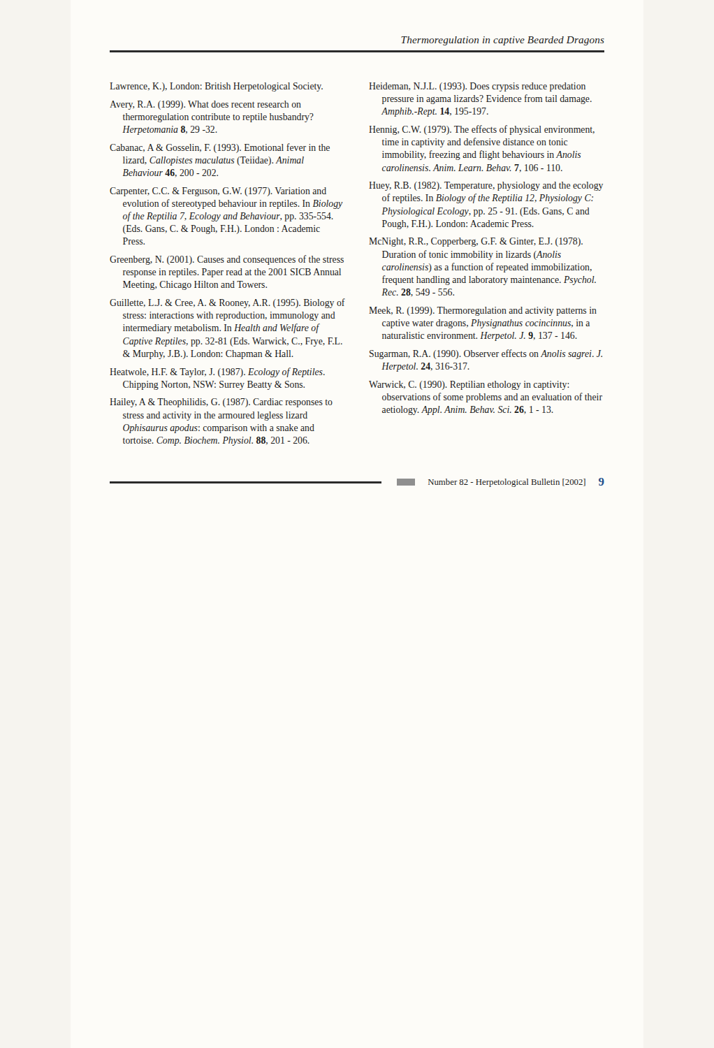Thermoregulation in captive Bearded Dragons
Lawrence, K.), London: British Herpetological Society.
Avery, R.A. (1999). What does recent research on thermoregulation contribute to reptile husbandry? Herpetomania 8, 29 -32.
Cabanac, A & Gosselin, F. (1993). Emotional fever in the lizard, Callopistes maculatus (Teiidae). Animal Behaviour 46, 200 - 202.
Carpenter, C.C. & Ferguson, G.W. (1977). Variation and evolution of stereotyped behaviour in reptiles. In Biology of the Reptilia 7, Ecology and Behaviour, pp. 335-554. (Eds. Gans, C. & Pough, F.H.). London : Academic Press.
Greenberg, N. (2001). Causes and consequences of the stress response in reptiles. Paper read at the 2001 SICB Annual Meeting, Chicago Hilton and Towers.
Guillette, L.J. & Cree, A. & Rooney, A.R. (1995). Biology of stress: interactions with reproduction, immunology and intermediary metabolism. In Health and Welfare of Captive Reptiles, pp. 32-81 (Eds. Warwick, C., Frye, F.L. & Murphy, J.B.). London: Chapman & Hall.
Heatwole, H.F. & Taylor, J. (1987). Ecology of Reptiles. Chipping Norton, NSW: Surrey Beatty & Sons.
Hailey, A & Theophilidis, G. (1987). Cardiac responses to stress and activity in the armoured legless lizard Ophisaurus apodus: comparison with a snake and tortoise. Comp. Biochem. Physiol. 88, 201 - 206.
Heideman, N.J.L. (1993). Does crypsis reduce predation pressure in agama lizards? Evidence from tail damage. Amphib.-Rept. 14, 195-197.
Hennig, C.W. (1979). The effects of physical environment, time in captivity and defensive distance on tonic immobility, freezing and flight behaviours in Anolis carolinensis. Anim. Learn. Behav. 7, 106 - 110.
Huey, R.B. (1982). Temperature, physiology and the ecology of reptiles. In Biology of the Reptilia 12, Physiology C: Physiological Ecology, pp. 25 - 91. (Eds. Gans, C and Pough, F.H.). London: Academic Press.
McNight, R.R., Copperberg, G.F. & Ginter, E.J. (1978). Duration of tonic immobility in lizards (Anolis carolinensis) as a function of repeated immobilization, frequent handling and laboratory maintenance. Psychol. Rec. 28, 549 - 556.
Meek, R. (1999). Thermoregulation and activity patterns in captive water dragons, Physignathus cocincinnus, in a naturalistic environment. Herpetol. J. 9, 137 - 146.
Sugarman, R.A. (1990). Observer effects on Anolis sagrei. J. Herpetol. 24, 316-317.
Warwick, C. (1990). Reptilian ethology in captivity: observations of some problems and an evaluation of their aetiology. Appl. Anim. Behav. Sci. 26, 1 - 13.
Number 82 - Herpetological Bulletin [2002] 9